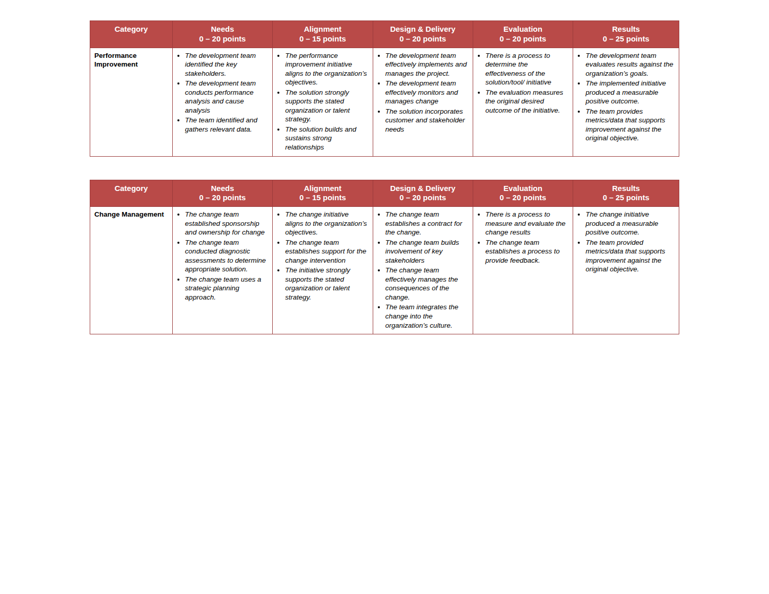| Category | Needs 0 – 20 points | Alignment 0 – 15 points | Design & Delivery 0 – 20 points | Evaluation 0 – 20 points | Results 0 – 25 points |
| --- | --- | --- | --- | --- | --- |
| Performance Improvement | The development team identified the key stakeholders. The development team conducts performance analysis and cause analysis The team identified and gathers relevant data. | The performance improvement initiative aligns to the organization’s objectives. The solution strongly supports the stated organization or talent strategy. The solution builds and sustains strong relationships | The development team effectively implements and manages the project. The development team effectively monitors and manages change The solution incorporates customer and stakeholder needs | There is a process to determine the effectiveness of the solution/tool/ initiative The evaluation measures the original desired outcome of the initiative. | The development team evaluates results against the organization’s goals. The implemented initiative produced a measurable positive outcome. The team provides metrics/data that supports improvement against the original objective. |
| Category | Needs 0 – 20 points | Alignment 0 – 15 points | Design & Delivery 0 – 20 points | Evaluation 0 – 20 points | Results 0 – 25 points |
| --- | --- | --- | --- | --- | --- |
| Change Management | The change team established sponsorship and ownership for change The change team conducted diagnostic assessments to determine appropriate solution. The change team uses a strategic planning approach. | The change initiative aligns to the organization’s objectives. The change team establishes support for the change intervention The initiative strongly supports the stated organization or talent strategy. | The change team establishes a contract for the change. The change team builds involvement of key stakeholders The change team effectively manages the consequences of the change. The team integrates the change into the organization’s culture. | There is a process to measure and evaluate the change results The change team establishes a process to provide feedback. | The change initiative produced a measurable positive outcome. The team provided metrics/data that supports improvement against the original objective. |